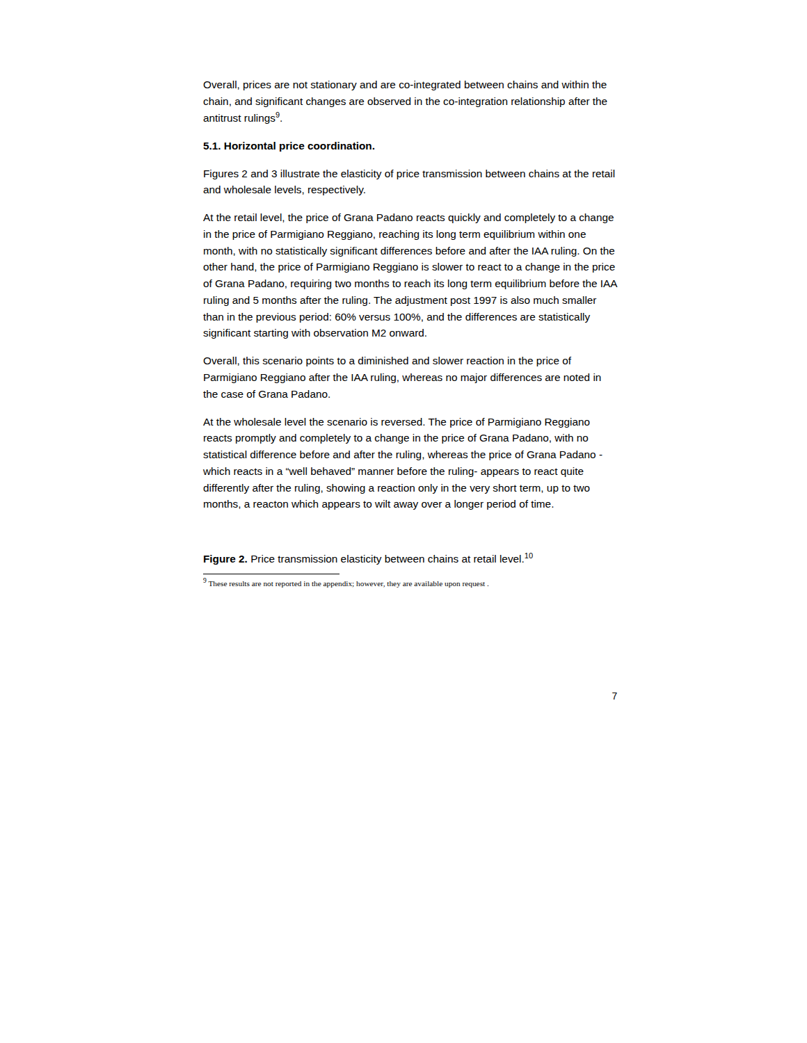Overall, prices are not stationary and are co-integrated between chains and within the chain, and significant changes are observed in the co-integration relationship after the antitrust rulings9.
5.1. Horizontal price coordination.
Figures 2 and 3 illustrate the elasticity of price transmission between chains at the retail and wholesale levels, respectively.
At the retail level, the price of Grana Padano reacts quickly and completely to a change in the price of Parmigiano Reggiano, reaching its long term equilibrium within one month, with no statistically significant differences before and after the IAA ruling. On the other hand, the price of Parmigiano Reggiano is slower to react to a change in the price of Grana Padano, requiring two months to reach its long term equilibrium before the IAA ruling and 5 months after the ruling. The adjustment post 1997 is also much smaller than in the previous period: 60% versus 100%, and the differences are statistically significant starting with observation M2 onward.
Overall, this scenario points to a diminished and slower reaction in the price of Parmigiano Reggiano after the IAA ruling, whereas no major differences are noted in the case of Grana Padano.
At the wholesale level the scenario is reversed. The price of Parmigiano Reggiano reacts promptly and completely to a change in the price of Grana Padano, with no statistical difference before and after the ruling, whereas the price of Grana Padano -which reacts in a “well behaved” manner before the ruling- appears to react quite differently after the ruling, showing a reaction only in the very short term, up to two months, a reacton which appears to wilt away over a longer period of time.
Figure 2. Price transmission elasticity between chains at retail level.10
9 These results are not reported in the appendix; however, they are available upon request .
7